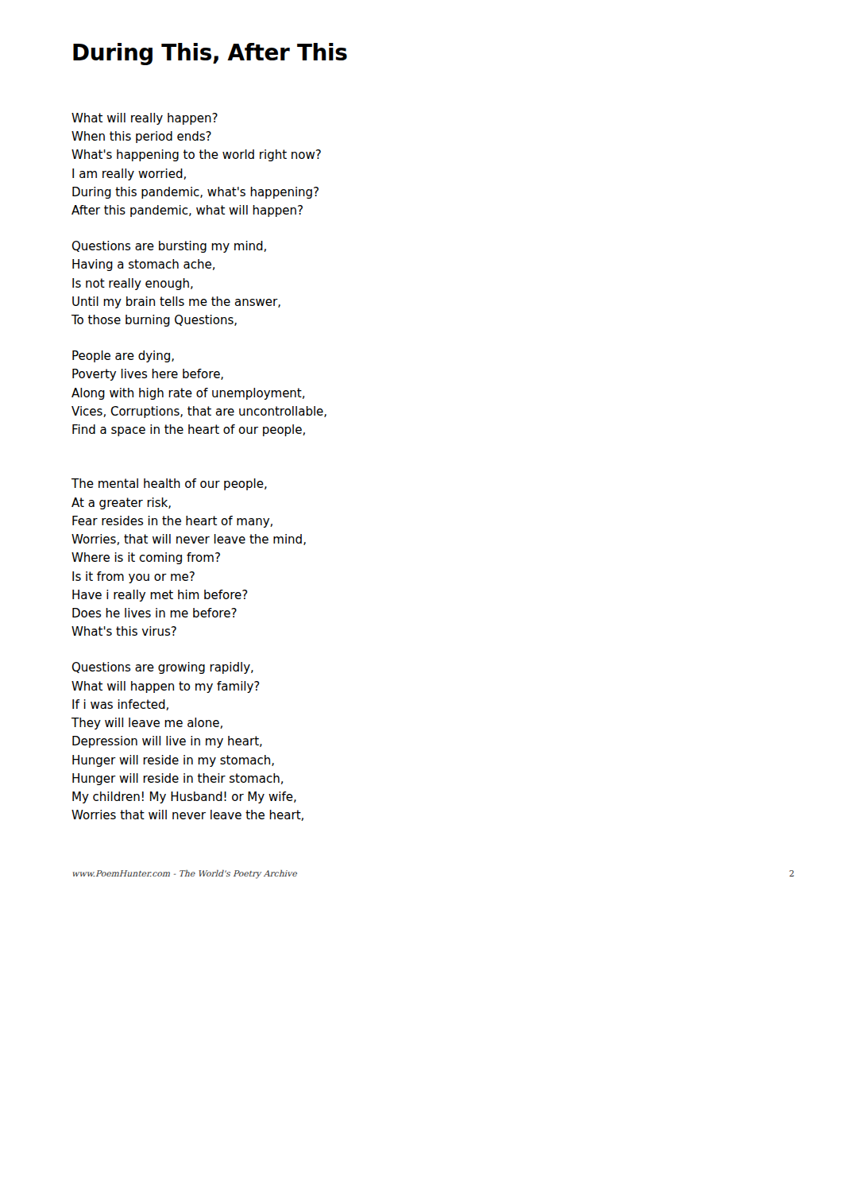During This, After This
What will really happen?
When this period ends?
What's happening to the world right now?
I am really worried,
During this pandemic, what's happening?
After this pandemic, what will happen?
Questions are bursting my mind,
Having a stomach ache,
Is not really enough,
Until my brain tells me the answer,
To those burning Questions,
People are dying,
Poverty lives here before,
Along with high rate of unemployment,
Vices, Corruptions, that are uncontrollable,
Find a space in the heart of our people,
The mental health of our people,
At a greater risk,
Fear resides in the heart of many,
Worries, that will never leave the mind,
Where is it coming from?
Is it from you or me?
Have i really met him before?
Does he lives in me before?
What's this virus?
Questions are growing rapidly,
What will happen to my family?
If i was infected,
They will leave me alone,
Depression will live in my heart,
Hunger will reside in my stomach,
Hunger will reside in their stomach,
My children! My Husband! or My wife,
Worries that will never leave the heart,
www.PoemHunter.com - The World's Poetry Archive 2